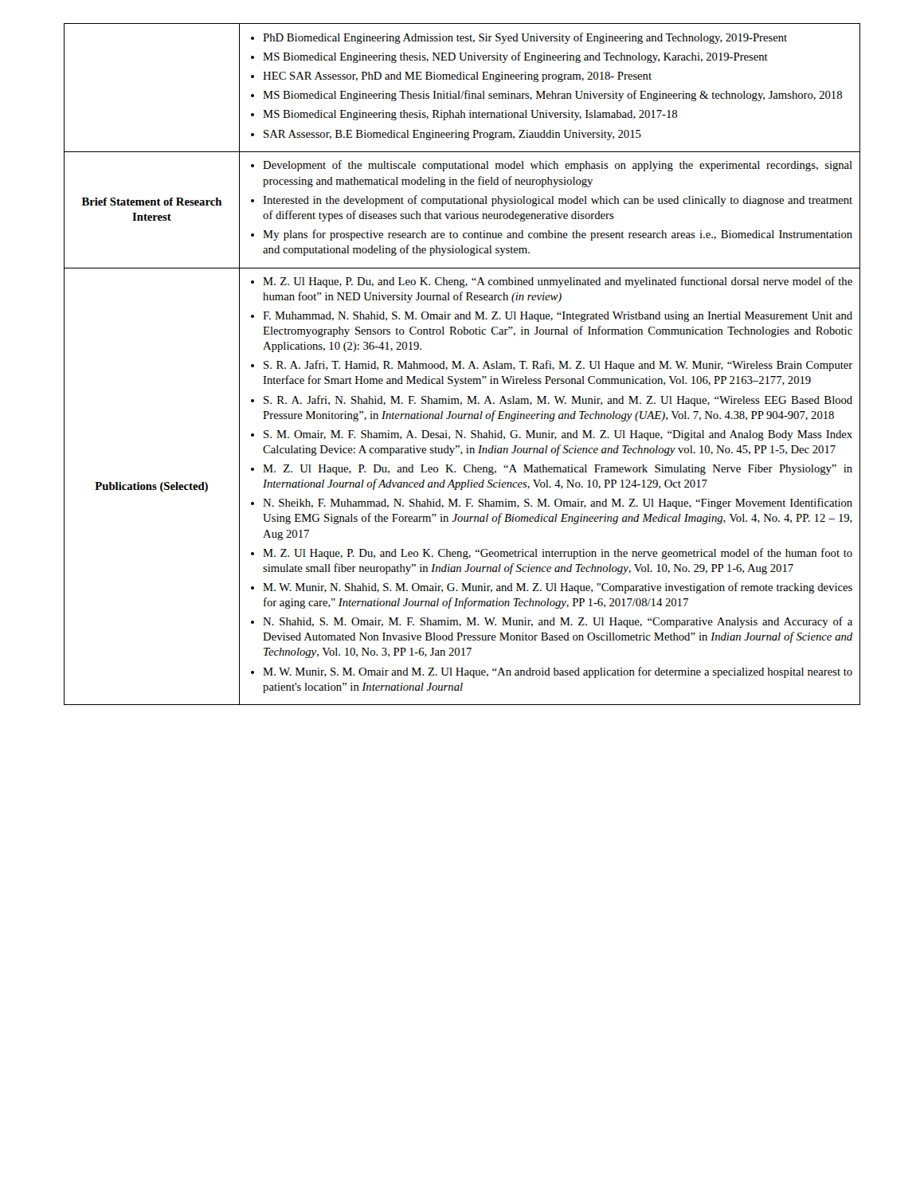| | PhD Biomedical Engineering Admission test, Sir Syed University of Engineering and Technology, 2019-Present MS Biomedical Engineering thesis, NED University of Engineering and Technology, Karachi, 2019-Present HEC SAR Assessor, PhD and ME Biomedical Engineering program, 2018- Present MS Biomedical Engineering Thesis Initial/final seminars, Mehran University of Engineering & technology, Jamshoro, 2018 MS Biomedical Engineering thesis, Riphah international University, Islamabad, 2017-18 SAR Assessor, B.E Biomedical Engineering Program, Ziauddin University, 2015 |
| Brief Statement of Research Interest | Development of the multiscale computational model which emphasis on applying the experimental recordings, signal processing and mathematical modeling in the field of neurophysiology Interested in the development of computational physiological model which can be used clinically to diagnose and treatment of different types of diseases such that various neurodegenerative disorders My plans for prospective research are to continue and combine the present research areas i.e., Biomedical Instrumentation and computational modeling of the physiological system. |
| Publications (Selected) | M. Z. Ul Haque, P. Du, and Leo K. Cheng, “A combined unmyelinated and myelinated functional dorsal nerve model of the human foot” in NED University Journal of Research (in review) F. Muhammad, N. Shahid, S. M. Omair and M. Z. Ul Haque, “Integrated Wristband using an Inertial Measurement Unit and Electromyography Sensors to Control Robotic Car”, in Journal of Information Communication Technologies and Robotic Applications, 10 (2): 36-41, 2019. S. R. A. Jafri, T. Hamid, R. Mahmood, M. A. Aslam, T. Rafi, M. Z. Ul Haque and M. W. Munir, “Wireless Brain Computer Interface for Smart Home and Medical System” in Wireless Personal Communication, Vol. 106, PP 2163–2177, 2019 S. R. A. Jafri, N. Shahid, M. F. Shamim, M. A. Aslam, M. W. Munir, and M. Z. Ul Haque, “Wireless EEG Based Blood Pressure Monitoring”, in International Journal of Engineering and Technology (UAE) , Vol. 7, No. 4.38, PP 904-907, 2018 S. M. Omair, M. F. Shamim, A. Desai, N. Shahid, G. Munir, and M. Z. Ul Haque, “Digital and Analog Body Mass Index Calculating Device: A comparative study”, in Indian Journal of Science and Technology vol. 10, No. 45, PP 1-5, Dec 2017 M. Z. Ul Haque, P. Du, and Leo K. Cheng, “A Mathematical Framework Simulating Nerve Fiber Physiology” in International Journal of Advanced and Applied Sciences , Vol. 4, No. 10, PP 124-129, Oct 2017 N. Sheikh, F. Muhammad, N. Shahid, M. F. Shamim, S. M. Omair, and M. Z. Ul Haque, “Finger Movement Identification Using EMG Signals of the Forearm” in Journal of Biomedical Engineering and Medical Imaging , Vol. 4, No. 4, PP. 12 – 19, Aug 2017 M. Z. Ul Haque, P. Du, and Leo K. Cheng, “Geometrical interruption in the nerve geometrical model of the human foot to simulate small fiber neuropathy” in Indian Journal of Science and Technology , Vol. 10, No. 29, PP 1-6, Aug 2017 M. W. Munir, N. Shahid, S. M. Omair, G. Munir, and M. Z. Ul Haque, "Comparative investigation of remote tracking devices for aging care," International Journal of Information Technology , PP 1-6, 2017/08/14 2017 N. Shahid, S. M. Omair, M. F. Shamim, M. W. Munir, and M. Z. Ul Haque, “Comparative Analysis and Accuracy of a Devised Automated Non Invasive Blood Pressure Monitor Based on Oscillometric Method” in Indian Journal of Science and Technology , Vol. 10, No. 3, PP 1-6, Jan 2017 M. W. Munir, S. M. Omair and M. Z. Ul Haque, “An android based application for determine a specialized hospital nearest to patient's location” in International Journal |